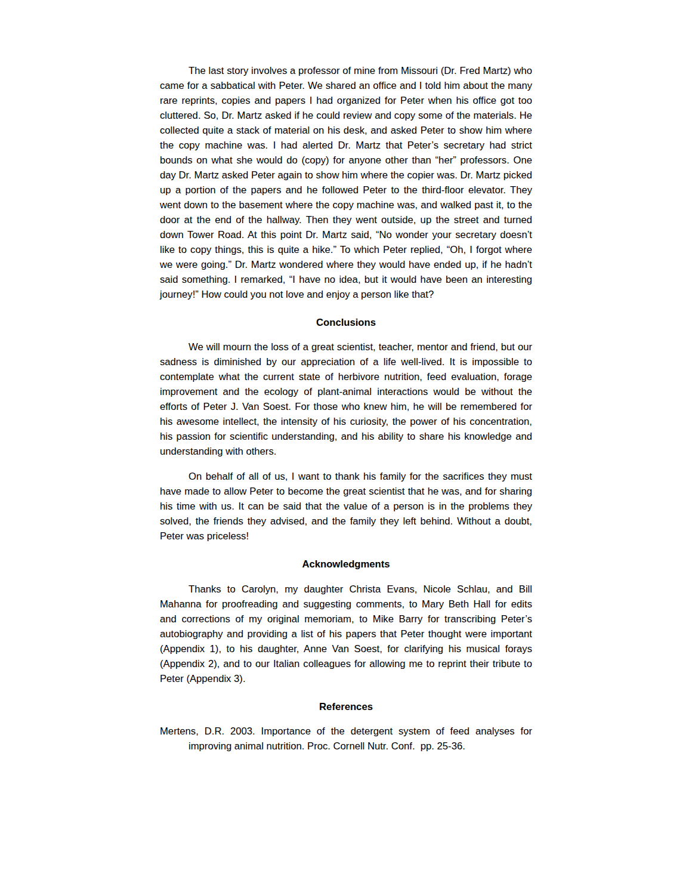The last story involves a professor of mine from Missouri (Dr. Fred Martz) who came for a sabbatical with Peter. We shared an office and I told him about the many rare reprints, copies and papers I had organized for Peter when his office got too cluttered. So, Dr. Martz asked if he could review and copy some of the materials. He collected quite a stack of material on his desk, and asked Peter to show him where the copy machine was. I had alerted Dr. Martz that Peter’s secretary had strict bounds on what she would do (copy) for anyone other than “her” professors. One day Dr. Martz asked Peter again to show him where the copier was. Dr. Martz picked up a portion of the papers and he followed Peter to the third-floor elevator. They went down to the basement where the copy machine was, and walked past it, to the door at the end of the hallway. Then they went outside, up the street and turned down Tower Road. At this point Dr. Martz said, “No wonder your secretary doesn’t like to copy things, this is quite a hike.” To which Peter replied, “Oh, I forgot where we were going.” Dr. Martz wondered where they would have ended up, if he hadn’t said something. I remarked, “I have no idea, but it would have been an interesting journey!” How could you not love and enjoy a person like that?
Conclusions
We will mourn the loss of a great scientist, teacher, mentor and friend, but our sadness is diminished by our appreciation of a life well-lived. It is impossible to contemplate what the current state of herbivore nutrition, feed evaluation, forage improvement and the ecology of plant-animal interactions would be without the efforts of Peter J. Van Soest. For those who knew him, he will be remembered for his awesome intellect, the intensity of his curiosity, the power of his concentration, his passion for scientific understanding, and his ability to share his knowledge and understanding with others.
On behalf of all of us, I want to thank his family for the sacrifices they must have made to allow Peter to become the great scientist that he was, and for sharing his time with us. It can be said that the value of a person is in the problems they solved, the friends they advised, and the family they left behind. Without a doubt, Peter was priceless!
Acknowledgments
Thanks to Carolyn, my daughter Christa Evans, Nicole Schlau, and Bill Mahanna for proofreading and suggesting comments, to Mary Beth Hall for edits and corrections of my original memoriam, to Mike Barry for transcribing Peter’s autobiography and providing a list of his papers that Peter thought were important (Appendix 1), to his daughter, Anne Van Soest, for clarifying his musical forays (Appendix 2), and to our Italian colleagues for allowing me to reprint their tribute to Peter (Appendix 3).
References
Mertens, D.R. 2003. Importance of the detergent system of feed analyses for improving animal nutrition. Proc. Cornell Nutr. Conf. pp. 25-36.